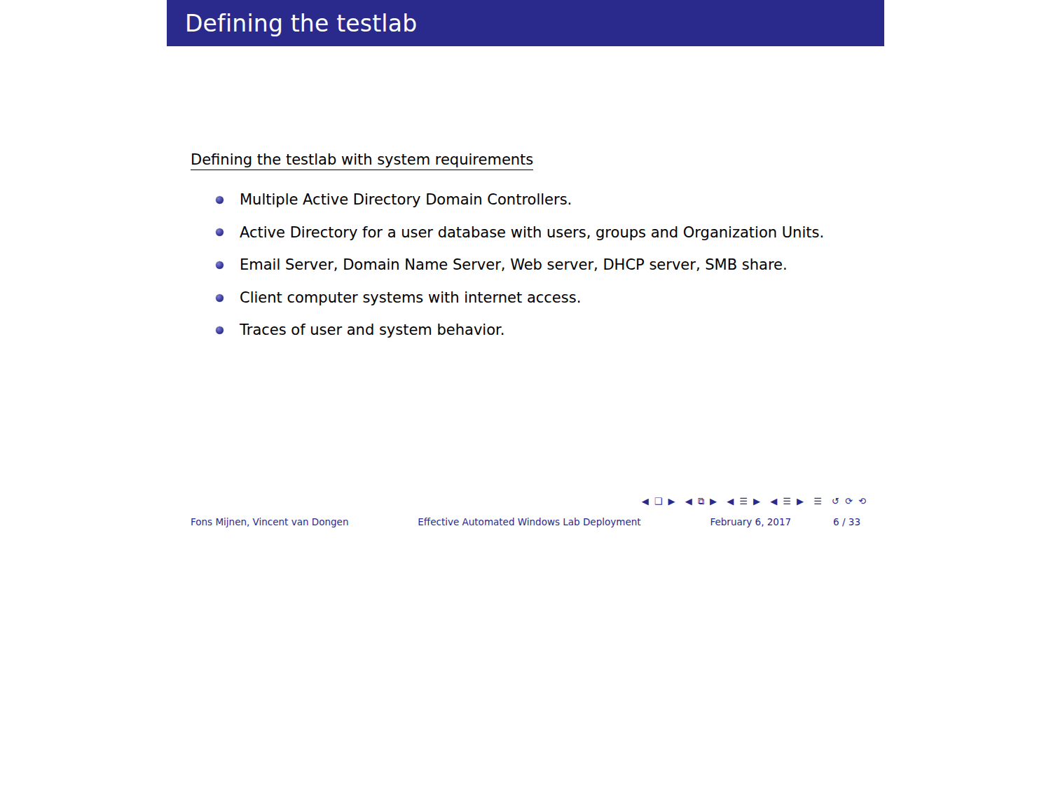Defining the testlab
Defining the testlab with system requirements
Multiple Active Directory Domain Controllers.
Active Directory for a user database with users, groups and Organization Units.
Email Server, Domain Name Server, Web server, DHCP server, SMB share.
Client computer systems with internet access.
Traces of user and system behavior.
◀ ❑ ▶ ◀ ⧉ ▶ ◀ ☰ ▶ ◀ ☰ ▶ ☰ ↺ ⟳ ⟲
Fons Mijnen, Vincent van Dongen
Effective Automated Windows Lab Deployment
February 6, 20176 / 33